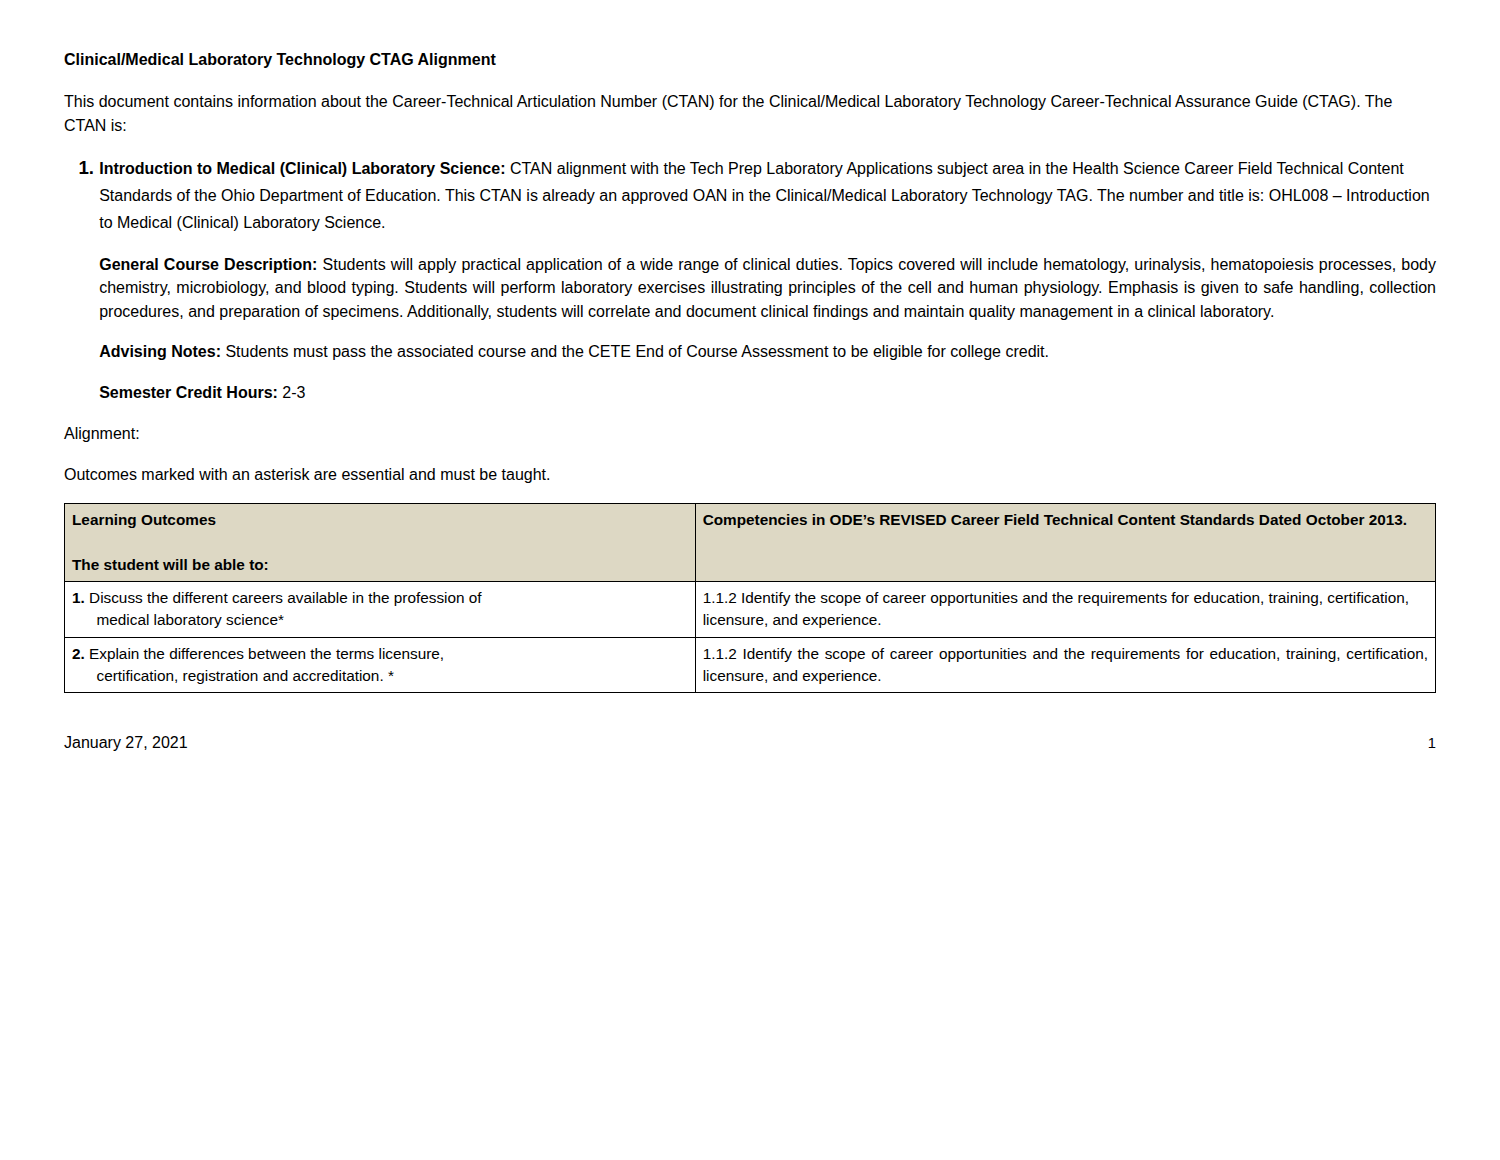Clinical/Medical Laboratory Technology CTAG Alignment
This document contains information about the Career-Technical Articulation Number (CTAN) for the Clinical/Medical Laboratory Technology Career-Technical Assurance Guide (CTAG). The CTAN is:
Introduction to Medical (Clinical) Laboratory Science: CTAN alignment with the Tech Prep Laboratory Applications subject area in the Health Science Career Field Technical Content Standards of the Ohio Department of Education. This CTAN is already an approved OAN in the Clinical/Medical Laboratory Technology TAG. The number and title is: OHL008 – Introduction to Medical (Clinical) Laboratory Science.
General Course Description: Students will apply practical application of a wide range of clinical duties. Topics covered will include hematology, urinalysis, hematopoiesis processes, body chemistry, microbiology, and blood typing. Students will perform laboratory exercises illustrating principles of the cell and human physiology. Emphasis is given to safe handling, collection procedures, and preparation of specimens. Additionally, students will correlate and document clinical findings and maintain quality management in a clinical laboratory.
Advising Notes: Students must pass the associated course and the CETE End of Course Assessment to be eligible for college credit.
Semester Credit Hours: 2-3
Alignment:
Outcomes marked with an asterisk are essential and must be taught.
| Learning Outcomes The student will be able to: | Competencies in ODE’s REVISED Career Field Technical Content Standards Dated October 2013. |
| --- | --- |
| 1. Discuss the different careers available in the profession of medical laboratory science* | 1.1.2 Identify the scope of career opportunities and the requirements for education, training, certification, licensure, and experience. |
| 2. Explain the differences between the terms licensure, certification, registration and accreditation. * | 1.1.2 Identify the scope of career opportunities and the requirements for education, training, certification, licensure, and experience. |
January 27, 2021 1